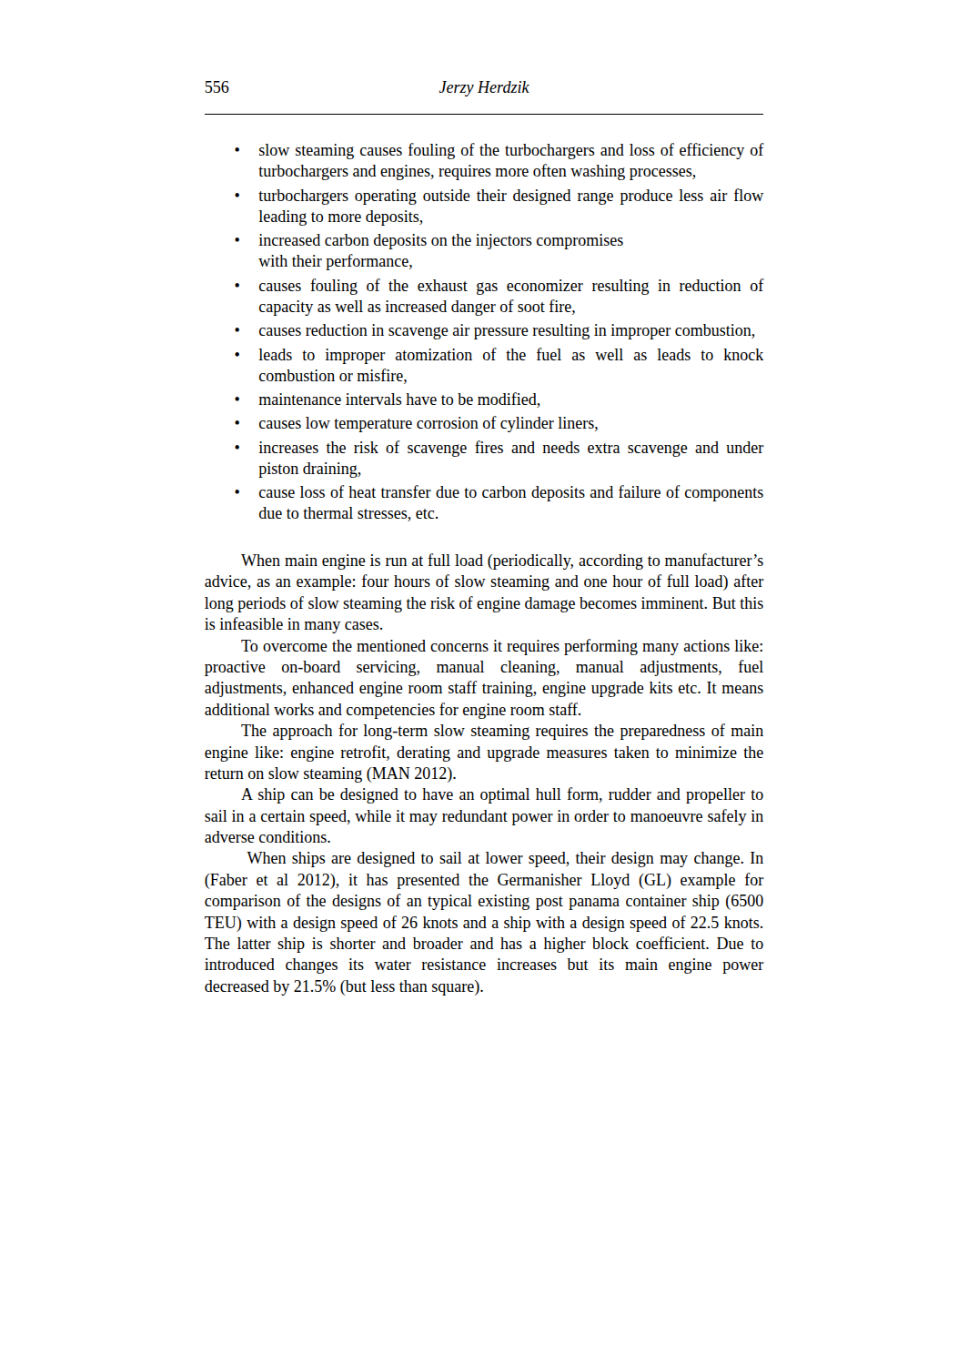556
Jerzy Herdzik
slow steaming causes fouling of the turbochargers and loss of efficiency of turbochargers and engines, requires more often washing processes,
turbochargers operating outside their designed range produce less air flow leading to more deposits,
increased carbon deposits on the injectors compromises
with their performance,
causes fouling of the exhaust gas economizer resulting in reduction of capacity as well as increased danger of soot fire,
causes reduction in scavenge air pressure resulting in improper combustion,
leads to improper atomization of the fuel as well as leads to knock combustion or misfire,
maintenance intervals have to be modified,
causes low temperature corrosion of cylinder liners,
increases the risk of scavenge fires and needs extra scavenge and under piston draining,
cause loss of heat transfer due to carbon deposits and failure of components due to thermal stresses, etc.
When main engine is run at full load (periodically, according to manu­facturer’s advice, as an example: four hours of slow steaming and one hour of full load) after long periods of slow steaming the risk of engine damage becomes imminent. But this is infeasible in many cases.
To overcome the mentioned concerns it requires performing many ac­tions like: proactive on-board servicing, manual cleaning, manual adjustments, fuel adjustments, enhanced engine room staff training, engine upgrade kits etc. It means additional works and competencies for engine room staff.
The approach for long-term slow steaming requires the preparedness of main engine like: engine retrofit, derating and upgrade measures taken to mini­mize the return on slow steaming (MAN 2012).
A ship can be designed to have an optimal hull form, rudder and propeller to sail in a certain speed, while it may redundant power in order to manoeuvre safely in adverse conditions.
When ships are designed to sail at lower speed, their design may change. In (Faber et al 2012), it has presented the Germanisher Lloyd (GL) example for comparison of the designs of an typical existing post panama container ship (6500 TEU) with a design speed of 26 knots and a ship with a design speed of 22.5 knots. The latter ship is shorter and broader and has a higher block coefficient. Due to introduced changes its water resistance increases but its main engine power decreased by 21.5% (but less than square).